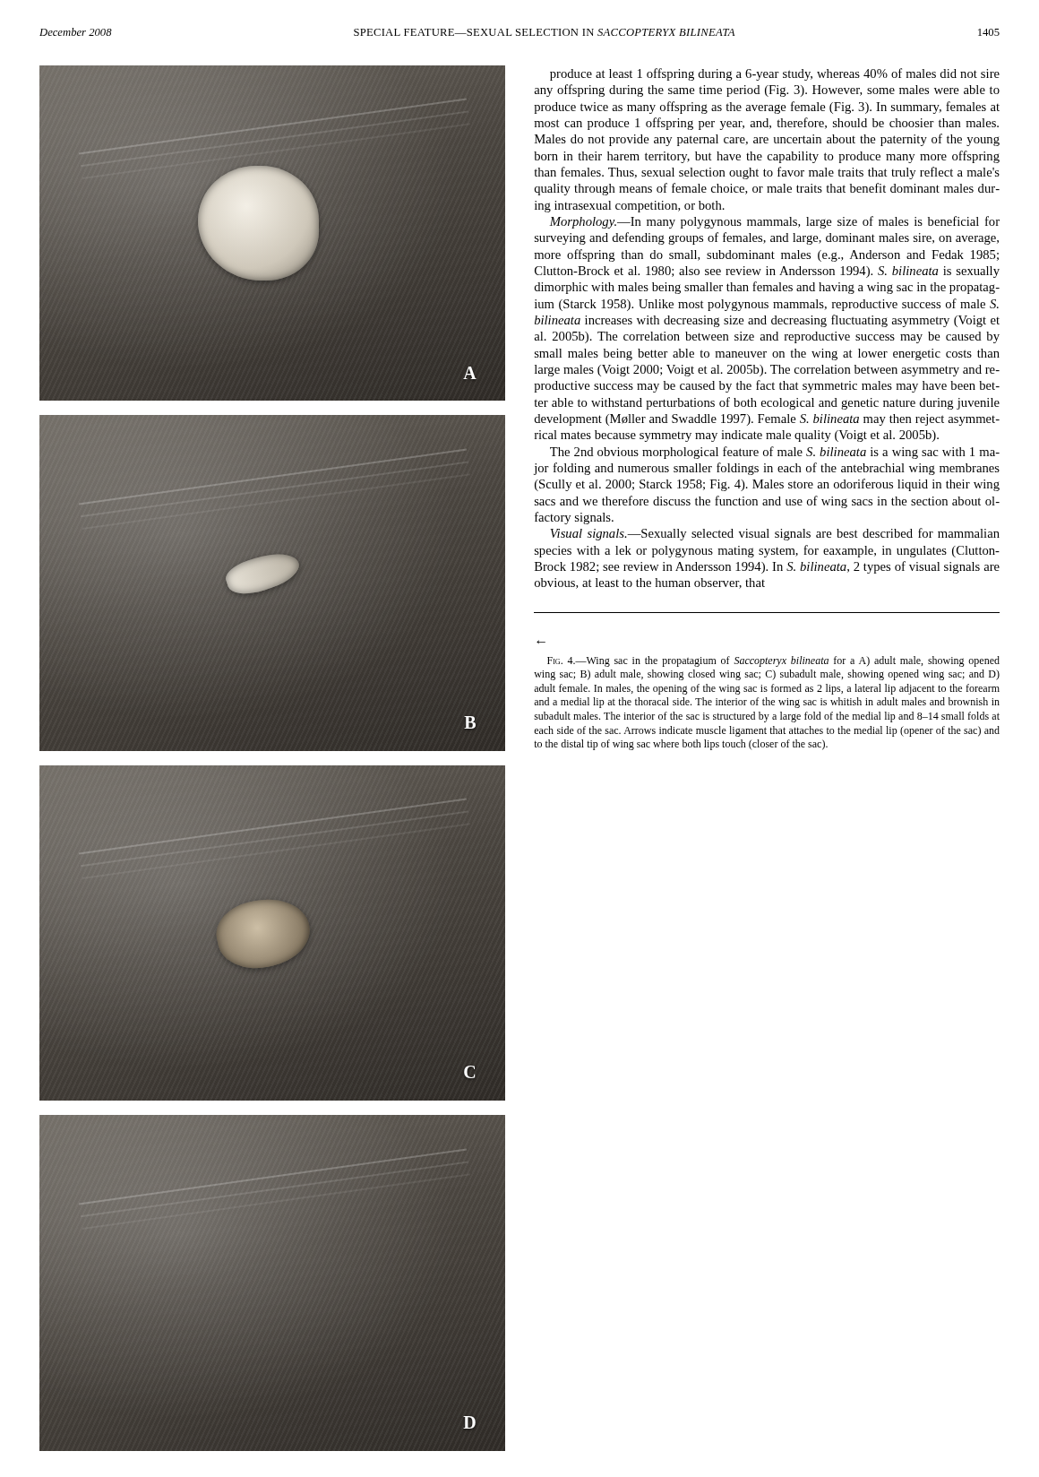December 2008
SPECIAL FEATURE—SEXUAL SELECTION IN SACCOPTERYX BILINEATA
1405
A
B
C
D
produce at least 1 offspring during a 6-year study, whereas 40% of males did not sire any offspring during the same time period (Fig. 3). However, some males were able to produce twice as many offspring as the average female (Fig. 3). In summary, females at most can produce 1 offspring per year, and, therefore, should be choosier than males. Males do not provide any paternal care, are uncertain about the paternity of the young born in their harem territory, but have the capability to produce many more offspring than females. Thus, sexual selection ought to favor male traits that truly reflect a male's quality through means of female choice, or male traits that benefit dominant males during intrasexual competition, or both.
Morphology.—In many polygynous mammals, large size of males is beneficial for surveying and defending groups of females, and large, dominant males sire, on average, more offspring than do small, subdominant males (e.g., Anderson and Fedak 1985; Clutton-Brock et al. 1980; also see review in Andersson 1994). S. bilineata is sexually dimorphic with males being smaller than females and having a wing sac in the propatagium (Starck 1958). Unlike most polygynous mammals, reproductive success of male S. bilineata increases with decreasing size and decreasing fluctuating asymmetry (Voigt et al. 2005b). The correlation between size and reproductive success may be caused by small males being better able to maneuver on the wing at lower energetic costs than large males (Voigt 2000; Voigt et al. 2005b). The correlation between asymmetry and reproductive success may be caused by the fact that symmetric males may have been better able to withstand perturbations of both ecological and genetic nature during juvenile development (Møller and Swaddle 1997). Female S. bilineata may then reject asymmetrical mates because symmetry may indicate male quality (Voigt et al. 2005b).
The 2nd obvious morphological feature of male S. bilineata is a wing sac with 1 major folding and numerous smaller foldings in each of the antebrachial wing membranes (Scully et al. 2000; Starck 1958; Fig. 4). Males store an odoriferous liquid in their wing sacs and we therefore discuss the function and use of wing sacs in the section about olfactory signals.
Visual signals.—Sexually selected visual signals are best described for mammalian species with a lek or polygynous mating system, for eaxample, in ungulates (Clutton-Brock 1982; see review in Andersson 1994). In S. bilineata, 2 types of visual signals are obvious, at least to the human observer, that
←
Fig. 4.—Wing sac in the propatagium of Saccopteryx bilineata for a A) adult male, showing opened wing sac; B) adult male, showing closed wing sac; C) subadult male, showing opened wing sac; and D) adult female. In males, the opening of the wing sac is formed as 2 lips, a lateral lip adjacent to the forearm and a medial lip at the thoracal side. The interior of the wing sac is whitish in adult males and brownish in subadult males. The interior of the sac is structured by a large fold of the medial lip and 8–14 small folds at each side of the sac. Arrows indicate muscle ligament that attaches to the medial lip (opener of the sac) and to the distal tip of wing sac where both lips touch (closer of the sac).